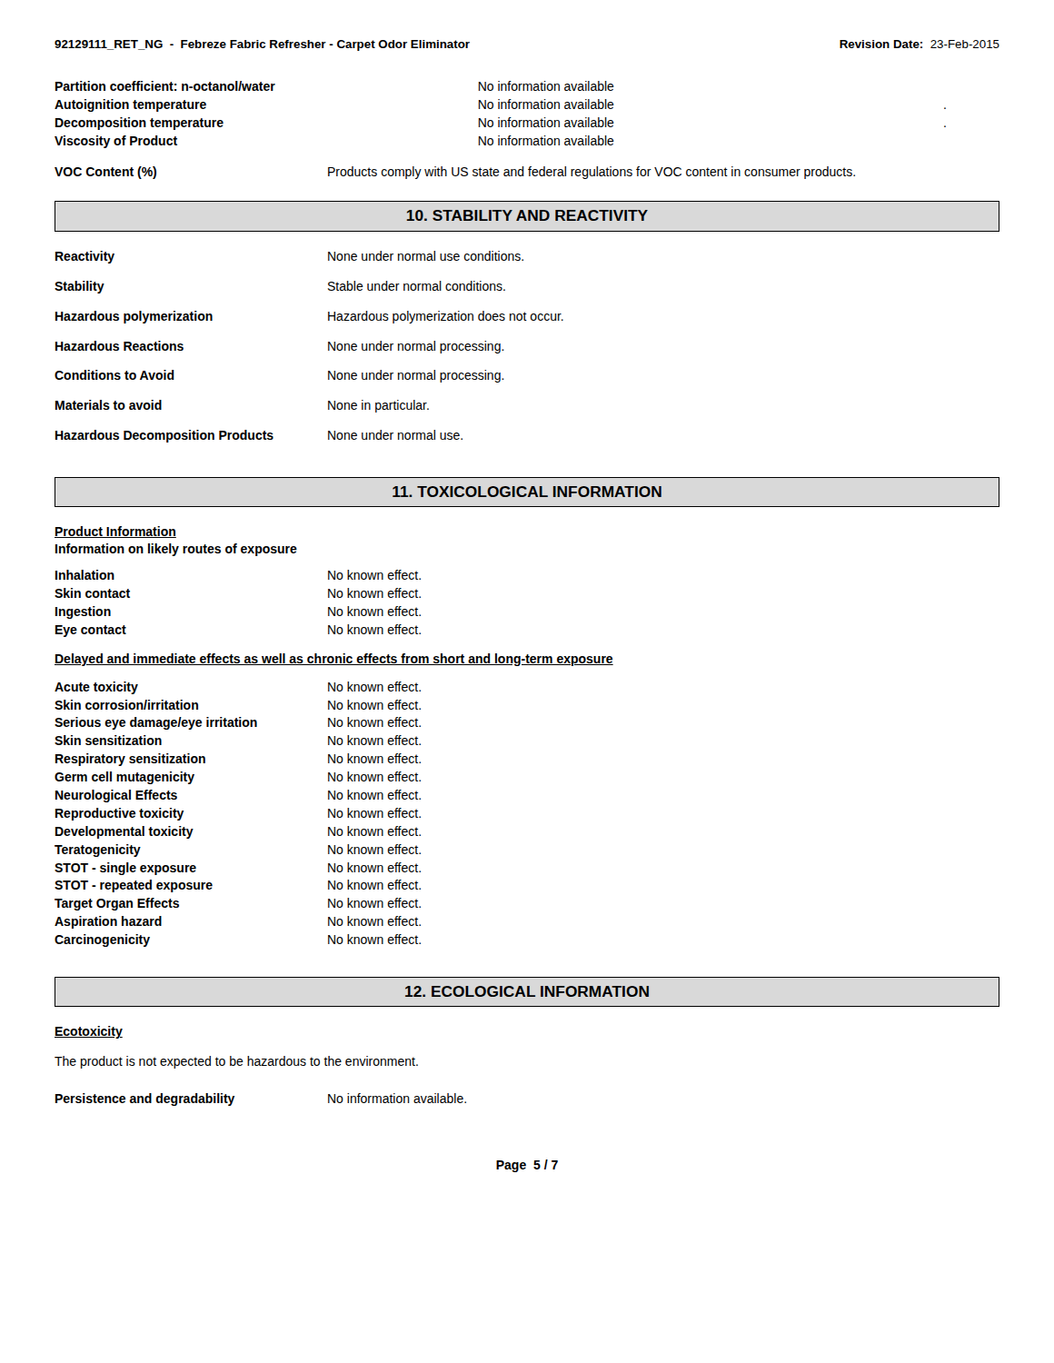92129111_RET_NG - Febreze Fabric Refresher - Carpet Odor Eliminator
Revision Date: 23-Feb-2015
| Partition coefficient: n-octanol/water | No information available | |
| Autoignition temperature | No information available | . |
| Decomposition temperature | No information available | . |
| Viscosity of Product | No information available | |
| VOC Content (%) | Products comply with US state and federal regulations for VOC content in consumer products. |
10. STABILITY AND REACTIVITY
| Reactivity | None under normal use conditions. |
| Stability | Stable under normal conditions. |
| Hazardous polymerization | Hazardous polymerization does not occur. |
| Hazardous Reactions | None under normal processing. |
| Conditions to Avoid | None under normal processing. |
| Materials to avoid | None in particular. |
| Hazardous Decomposition Products | None under normal use. |
11. TOXICOLOGICAL INFORMATION
Product Information
Information on likely routes of exposure
| Inhalation | No known effect. |
| Skin contact | No known effect. |
| Ingestion | No known effect. |
| Eye contact | No known effect. |
Delayed and immediate effects as well as chronic effects from short and long-term exposure
| Acute toxicity | No known effect. |
| Skin corrosion/irritation | No known effect. |
| Serious eye damage/eye irritation | No known effect. |
| Skin sensitization | No known effect. |
| Respiratory sensitization | No known effect. |
| Germ cell mutagenicity | No known effect. |
| Neurological Effects | No known effect. |
| Reproductive toxicity | No known effect. |
| Developmental toxicity | No known effect. |
| Teratogenicity | No known effect. |
| STOT - single exposure | No known effect. |
| STOT - repeated exposure | No known effect. |
| Target Organ Effects | No known effect. |
| Aspiration hazard | No known effect. |
| Carcinogenicity | No known effect. |
12. ECOLOGICAL INFORMATION
Ecotoxicity
The product is not expected to be hazardous to the environment.
| Persistence and degradability | No information available. |
Page 5 / 7